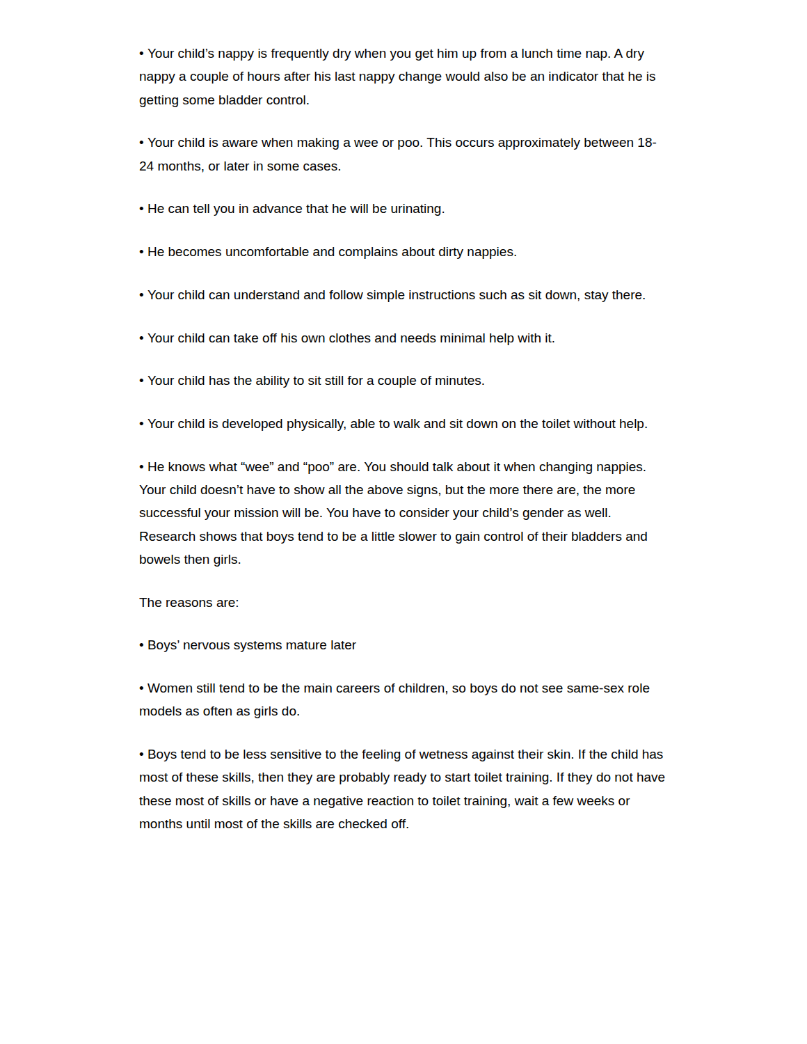Your child’s nappy is frequently dry when you get him up from a lunch time nap. A dry nappy a couple of hours after his last nappy change would also be an indicator that he is getting some bladder control.
Your child is aware when making a wee or poo. This occurs approximately between 18- 24 months, or later in some cases.
He can tell you in advance that he will be urinating.
He becomes uncomfortable and complains about dirty nappies.
Your child can understand and follow simple instructions such as sit down, stay there.
Your child can take off his own clothes and needs minimal help with it.
Your child has the ability to sit still for a couple of minutes.
Your child is developed physically, able to walk and sit down on the toilet without help.
He knows what “wee” and “poo” are. You should talk about it when changing nappies. Your child doesn’t have to show all the above signs, but the more there are, the more successful your mission will be. You have to consider your child’s gender as well. Research shows that boys tend to be a little slower to gain control of their bladders and bowels then girls.
The reasons are:
Boys’ nervous systems mature later
Women still tend to be the main careers of children, so boys do not see same-sex role models as often as girls do.
Boys tend to be less sensitive to the feeling of wetness against their skin. If the child has most of these skills, then they are probably ready to start toilet training. If they do not have these most of skills or have a negative reaction to toilet training, wait a few weeks or months until most of the skills are checked off.